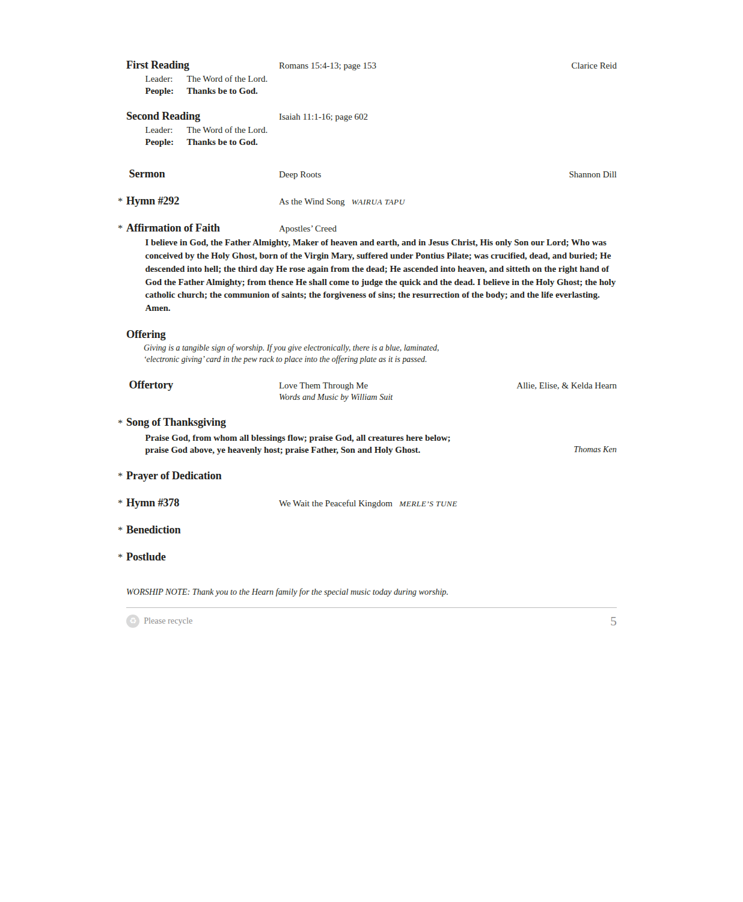First Reading
Romans 15:4-13; page 153
Clarice Reid
Leader: The Word of the Lord.
People: Thanks be to God.
Second Reading
Isaiah 11:1-16; page 602
Leader: The Word of the Lord.
People: Thanks be to God.
Sermon
Deep Roots
Shannon Dill
*
Hymn #292
As the Wind Song WAIRUA TAPU
*
Affirmation of Faith
Apostles’ Creed
I believe in God, the Father Almighty, Maker of heaven and earth, and in Jesus Christ, His only Son our Lord; Who was conceived by the Holy Ghost, born of the Virgin Mary, suffered under Pontius Pilate; was crucified, dead, and buried; He descended into hell; the third day He rose again from the dead; He ascended into heaven, and sitteth on the right hand of God the Father Almighty; from thence He shall come to judge the quick and the dead. I believe in the Holy Ghost; the holy catholic church; the communion of saints; the forgiveness of sins; the resurrection of the body; and the life everlasting. Amen.
Offering
Giving is a tangible sign of worship. If you give electronically, there is a blue, laminated,
‘electronic giving’ card in the pew rack to place into the offering plate as it is passed.
Offertory
Love Them Through Me
Words and Music by William Suit
Allie, Elise, & Kelda Hearn
*
Song of Thanksgiving
Praise God, from whom all blessings flow; praise God, all creatures here below;
praise God above, ye heavenly host; praise Father, Son and Holy Ghost. Thomas Ken
*
Prayer of Dedication
*
Hymn #378
We Wait the Peaceful Kingdom MERLE’S TUNE
*
Benediction
*
Postlude
WORSHIP NOTE: Thank you to the Hearn family for the special music today during worship.
Please recycle
5